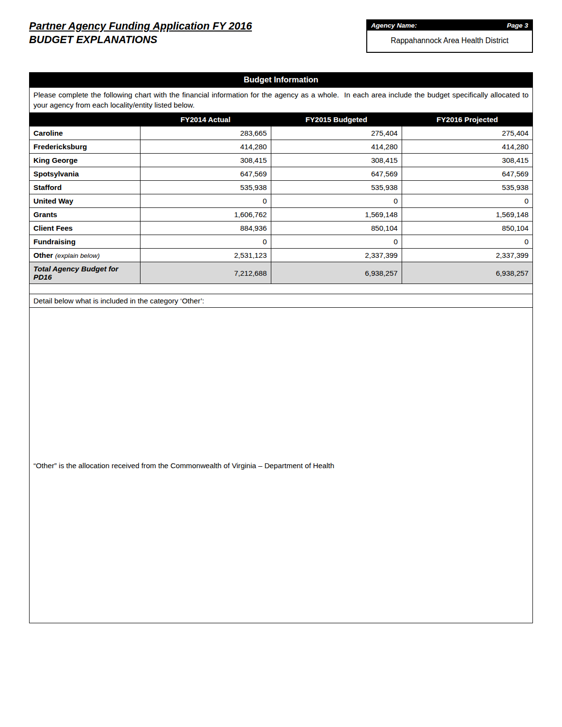Partner Agency Funding Application FY 2016
BUDGET EXPLANATIONS
Agency Name: Page 3
Rappahannock Area Health District
| Budget Information |
| Please complete the following chart with the financial information for the agency as a whole. In each area include the budget specifically allocated to your agency from each locality/entity listed below. |
| | FY2014 Actual | FY2015 Budgeted | FY2016 Projected |
| Caroline | 283,665 | 275,404 | 275,404 |
| Fredericksburg | 414,280 | 414,280 | 414,280 |
| King George | 308,415 | 308,415 | 308,415 |
| Spotsylvania | 647,569 | 647,569 | 647,569 |
| Stafford | 535,938 | 535,938 | 535,938 |
| United Way | 0 | 0 | 0 |
| Grants | 1,606,762 | 1,569,148 | 1,569,148 |
| Client Fees | 884,936 | 850,104 | 850,104 |
| Fundraising | 0 | 0 | 0 |
| Other (explain below) | 2,531,123 | 2,337,399 | 2,337,399 |
| Total Agency Budget for PD16 | 7,212,688 | 6,938,257 | 6,938,257 |
| Detail below what is included in the category ‘Other’: |
| “Other” is the allocation received from the Commonwealth of Virginia – Department of Health |